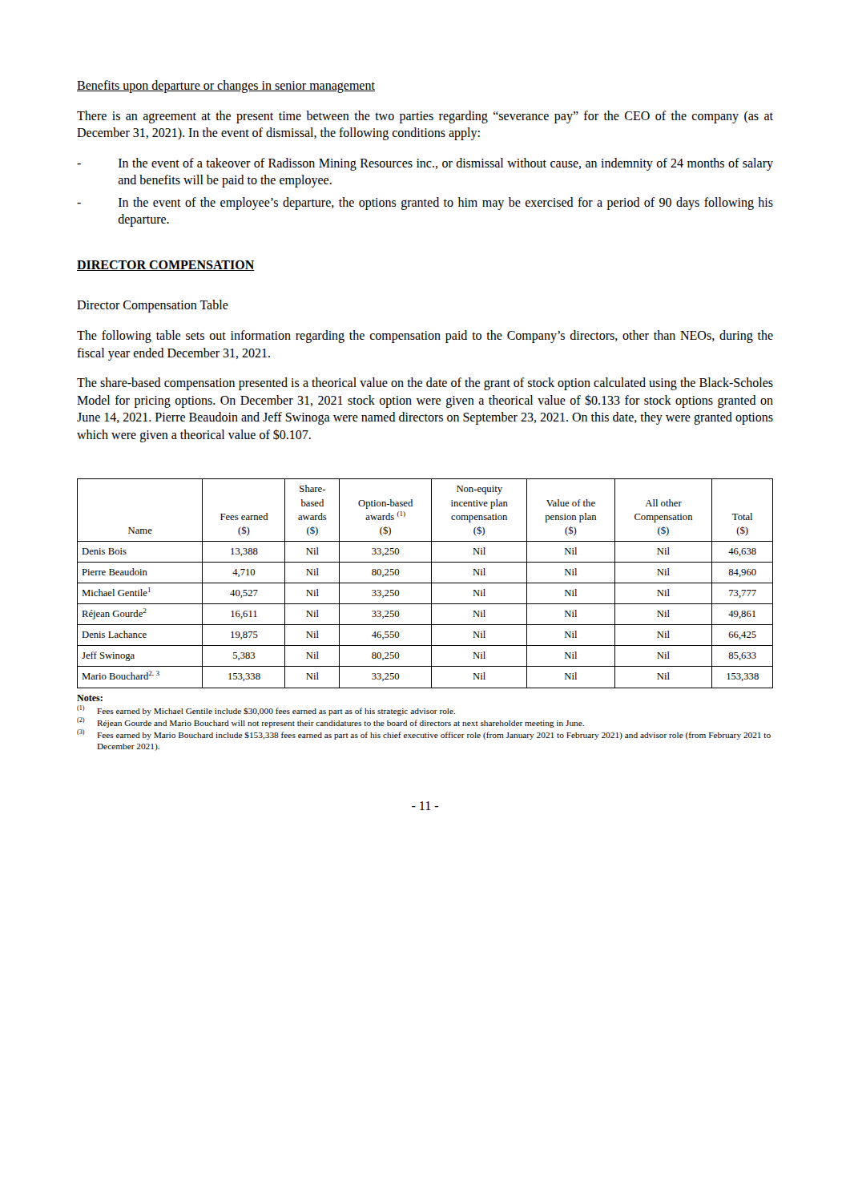Benefits upon departure or changes in senior management
There is an agreement at the present time between the two parties regarding “severance pay” for the CEO of the company (as at December 31, 2021). In the event of dismissal, the following conditions apply:
In the event of a takeover of Radisson Mining Resources inc., or dismissal without cause, an indemnity of 24 months of salary and benefits will be paid to the employee.
In the event of the employee’s departure, the options granted to him may be exercised for a period of 90 days following his departure.
DIRECTOR COMPENSATION
Director Compensation Table
The following table sets out information regarding the compensation paid to the Company’s directors, other than NEOs, during the fiscal year ended December 31, 2021.
The share-based compensation presented is a theorical value on the date of the grant of stock option calculated using the Black-Scholes Model for pricing options. On December 31, 2021 stock option were given a theorical value of $0.133 for stock options granted on June 14, 2021. Pierre Beaudoin and Jeff Swinoga were named directors on September 23, 2021. On this date, they were granted options which were given a theorical value of $0.107.
| Name | Fees earned ($) | Share- based awards ($) | Option-based awards (1) ($) | Non-equity incentive plan compensation ($) | Value of the pension plan ($) | All other Compensation ($) | Total ($) |
| --- | --- | --- | --- | --- | --- | --- | --- |
| Denis Bois | 13,388 | Nil | 33,250 | Nil | Nil | Nil | 46,638 |
| Pierre Beaudoin | 4,710 | Nil | 80,250 | Nil | Nil | Nil | 84,960 |
| Michael Gentile 1 | 40,527 | Nil | 33,250 | Nil | Nil | Nil | 73,777 |
| Réjean Gourde 2 | 16,611 | Nil | 33,250 | Nil | Nil | Nil | 49,861 |
| Denis Lachance | 19,875 | Nil | 46,550 | Nil | Nil | Nil | 66,425 |
| Jeff Swinoga | 5,383 | Nil | 80,250 | Nil | Nil | Nil | 85,633 |
| Mario Bouchard 2, 3 | 153,338 | Nil | 33,250 | Nil | Nil | Nil | 153,338 |
Notes:
| (1) | Fees earned by Michael Gentile include $30,000 fees earned as part as of his strategic advisor role. |
| (2) | Réjean Gourde and Mario Bouchard will not represent their candidatures to the board of directors at next shareholder meeting in June. |
| (3) | Fees earned by Mario Bouchard include $153,338 fees earned as part as of his chief executive officer role (from January 2021 to February 2021) and advisor role (from February 2021 to December 2021). |
- 11 -